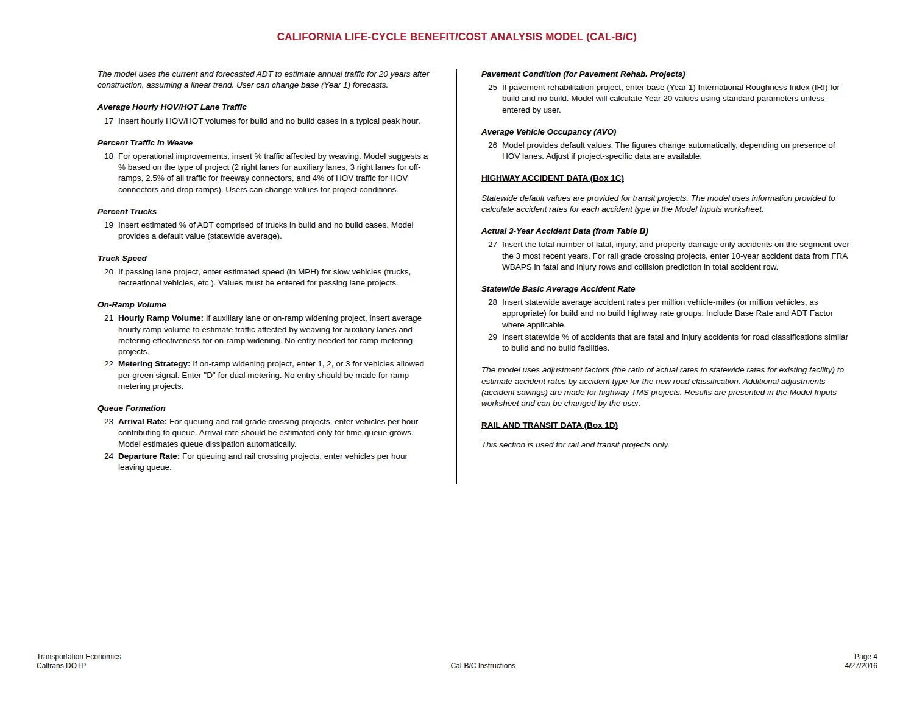CALIFORNIA LIFE-CYCLE BENEFIT/COST ANALYSIS MODEL (CAL-B/C)
The model uses the current and forecasted ADT to estimate annual traffic for 20 years after construction, assuming a linear trend. User can change base (Year 1) forecasts.
Average Hourly HOV/HOT Lane Traffic
17 Insert hourly HOV/HOT volumes for build and no build cases in a typical peak hour.
Percent Traffic in Weave
18 For operational improvements, insert % traffic affected by weaving. Model suggests a % based on the type of project (2 right lanes for auxiliary lanes, 3 right lanes for off-ramps, 2.5% of all traffic for freeway connectors, and 4% of HOV traffic for HOV connectors and drop ramps). Users can change values for project conditions.
Percent Trucks
19 Insert estimated % of ADT comprised of trucks in build and no build cases. Model provides a default value (statewide average).
Truck Speed
20 If passing lane project, enter estimated speed (in MPH) for slow vehicles (trucks, recreational vehicles, etc.). Values must be entered for passing lane projects.
On-Ramp Volume
21 Hourly Ramp Volume: If auxiliary lane or on-ramp widening project, insert average hourly ramp volume to estimate traffic affected by weaving for auxiliary lanes and metering effectiveness for on-ramp widening. No entry needed for ramp metering projects.
22 Metering Strategy: If on-ramp widening project, enter 1, 2, or 3 for vehicles allowed per green signal. Enter "D" for dual metering. No entry should be made for ramp metering projects.
Queue Formation
23 Arrival Rate: For queuing and rail grade crossing projects, enter vehicles per hour contributing to queue. Arrival rate should be estimated only for time queue grows. Model estimates queue dissipation automatically.
24 Departure Rate: For queuing and rail crossing projects, enter vehicles per hour leaving queue.
Pavement Condition (for Pavement Rehab. Projects)
25 If pavement rehabilitation project, enter base (Year 1) International Roughness Index (IRI) for build and no build. Model will calculate Year 20 values using standard parameters unless entered by user.
Average Vehicle Occupancy (AVO)
26 Model provides default values. The figures change automatically, depending on presence of HOV lanes. Adjust if project-specific data are available.
HIGHWAY ACCIDENT DATA (Box 1C)
Statewide default values are provided for transit projects. The model uses information provided to calculate accident rates for each accident type in the Model Inputs worksheet.
Actual 3-Year Accident Data (from Table B)
27 Insert the total number of fatal, injury, and property damage only accidents on the segment over the 3 most recent years. For rail grade crossing projects, enter 10-year accident data from FRA WBAPS in fatal and injury rows and collision prediction in total accident row.
Statewide Basic Average Accident Rate
28 Insert statewide average accident rates per million vehicle-miles (or million vehicles, as appropriate) for build and no build highway rate groups. Include Base Rate and ADT Factor where applicable.
29 Insert statewide % of accidents that are fatal and injury accidents for road classifications similar to build and no build facilities.
The model uses adjustment factors (the ratio of actual rates to statewide rates for existing facility) to estimate accident rates by accident type for the new road classification. Additional adjustments (accident savings) are made for highway TMS projects. Results are presented in the Model Inputs worksheet and can be changed by the user.
RAIL AND TRANSIT DATA (Box 1D)
This section is used for rail and transit projects only.
Transportation Economics
Caltrans DOTP
Cal-B/C Instructions
Page 4
4/27/2016